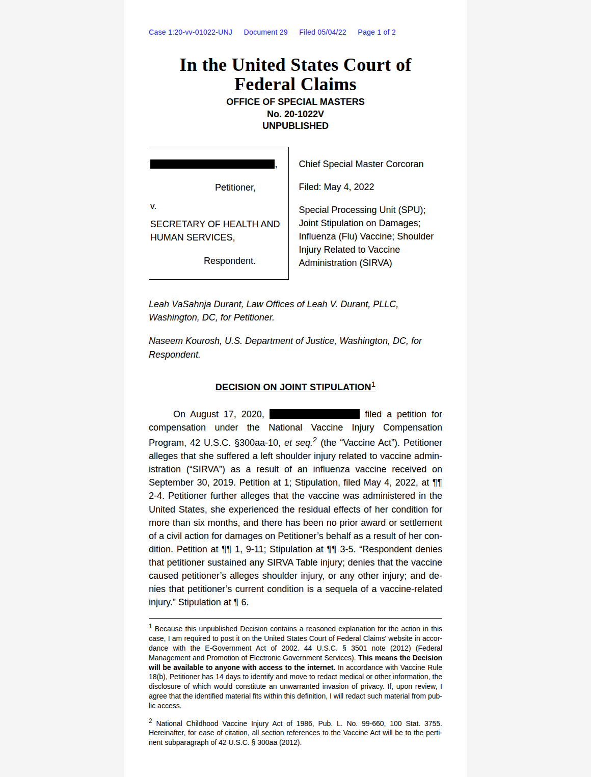Case 1:20-vv-01022-UNJ Document 29 Filed 05/04/22 Page 1 of 2
In the United States Court of Federal Claims
OFFICE OF SPECIAL MASTERS
No. 20-1022V
UNPUBLISHED
| , Petitioner, v. SECRETARY OF HEALTH AND HUMAN SERVICES, Respondent. | Chief Special Master Corcoran Filed: May 4, 2022 Special Processing Unit (SPU); Joint Stipulation on Damages; Influenza (Flu) Vaccine; Shoulder Injury Related to Vaccine Administration (SIRVA) |
Leah VaSahnja Durant, Law Offices of Leah V. Durant, PLLC, Washington, DC, for Petitioner.
Naseem Kourosh, U.S. Department of Justice, Washington, DC, for Respondent.
DECISION ON JOINT STIPULATION1
On August 17, 2020, filed a petition for compensation under the National Vaccine Injury Compensation Program, 42 U.S.C. §300aa-10, et seq.2 (the “Vaccine Act”). Petitioner alleges that she suffered a left shoulder injury related to vaccine administration (“SIRVA”) as a result of an influenza vaccine received on September 30, 2019. Petition at 1; Stipulation, filed May 4, 2022, at ¶¶ 2-4. Petitioner further alleges that the vaccine was administered in the United States, she experienced the residual effects of her condition for more than six months, and there has been no prior award or settlement of a civil action for damages on Petitioner’s behalf as a result of her condition. Petition at ¶¶ 1, 9-11; Stipulation at ¶¶ 3-5. “Respondent denies that petitioner sustained any SIRVA Table injury; denies that the vaccine caused petitioner’s alleges shoulder injury, or any other injury; and denies that petitioner’s current condition is a sequela of a vaccine-related injury.” Stipulation at ¶ 6.
1 Because this unpublished Decision contains a reasoned explanation for the action in this case, I am required to post it on the United States Court of Federal Claims' website in accordance with the E-Government Act of 2002. 44 U.S.C. § 3501 note (2012) (Federal Management and Promotion of Electronic Government Services). This means the Decision will be available to anyone with access to the internet. In accordance with Vaccine Rule 18(b), Petitioner has 14 days to identify and move to redact medical or other information, the disclosure of which would constitute an unwarranted invasion of privacy. If, upon review, I agree that the identified material fits within this definition, I will redact such material from public access.
2 National Childhood Vaccine Injury Act of 1986, Pub. L. No. 99-660, 100 Stat. 3755. Hereinafter, for ease of citation, all section references to the Vaccine Act will be to the pertinent subparagraph of 42 U.S.C. § 300aa (2012).